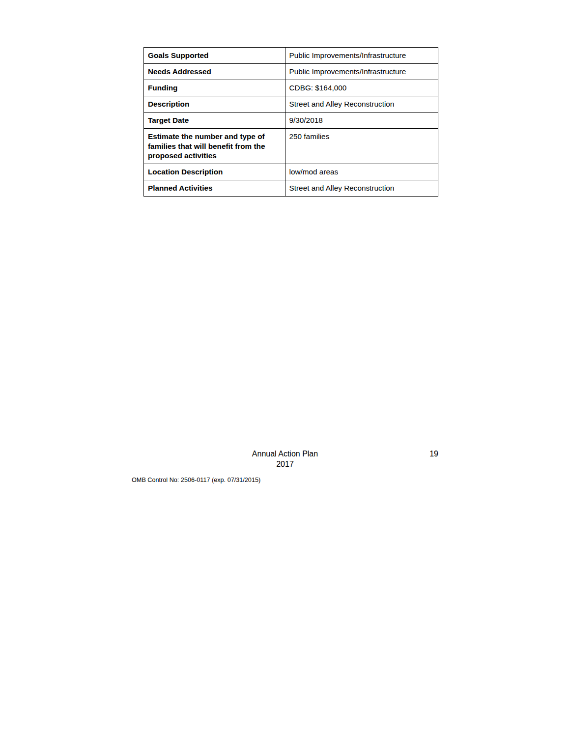| Goals Supported | Public Improvements/Infrastructure |
| Needs Addressed | Public Improvements/Infrastructure |
| Funding | CDBG: $164,000 |
| Description | Street and Alley Reconstruction |
| Target Date | 9/30/2018 |
| Estimate the number and type of families that will benefit from the proposed activities | 250 families |
| Location Description | low/mod areas |
| Planned Activities | Street and Alley Reconstruction |
Annual Action Plan
2017 19
OMB Control No: 2506-0117 (exp. 07/31/2015)